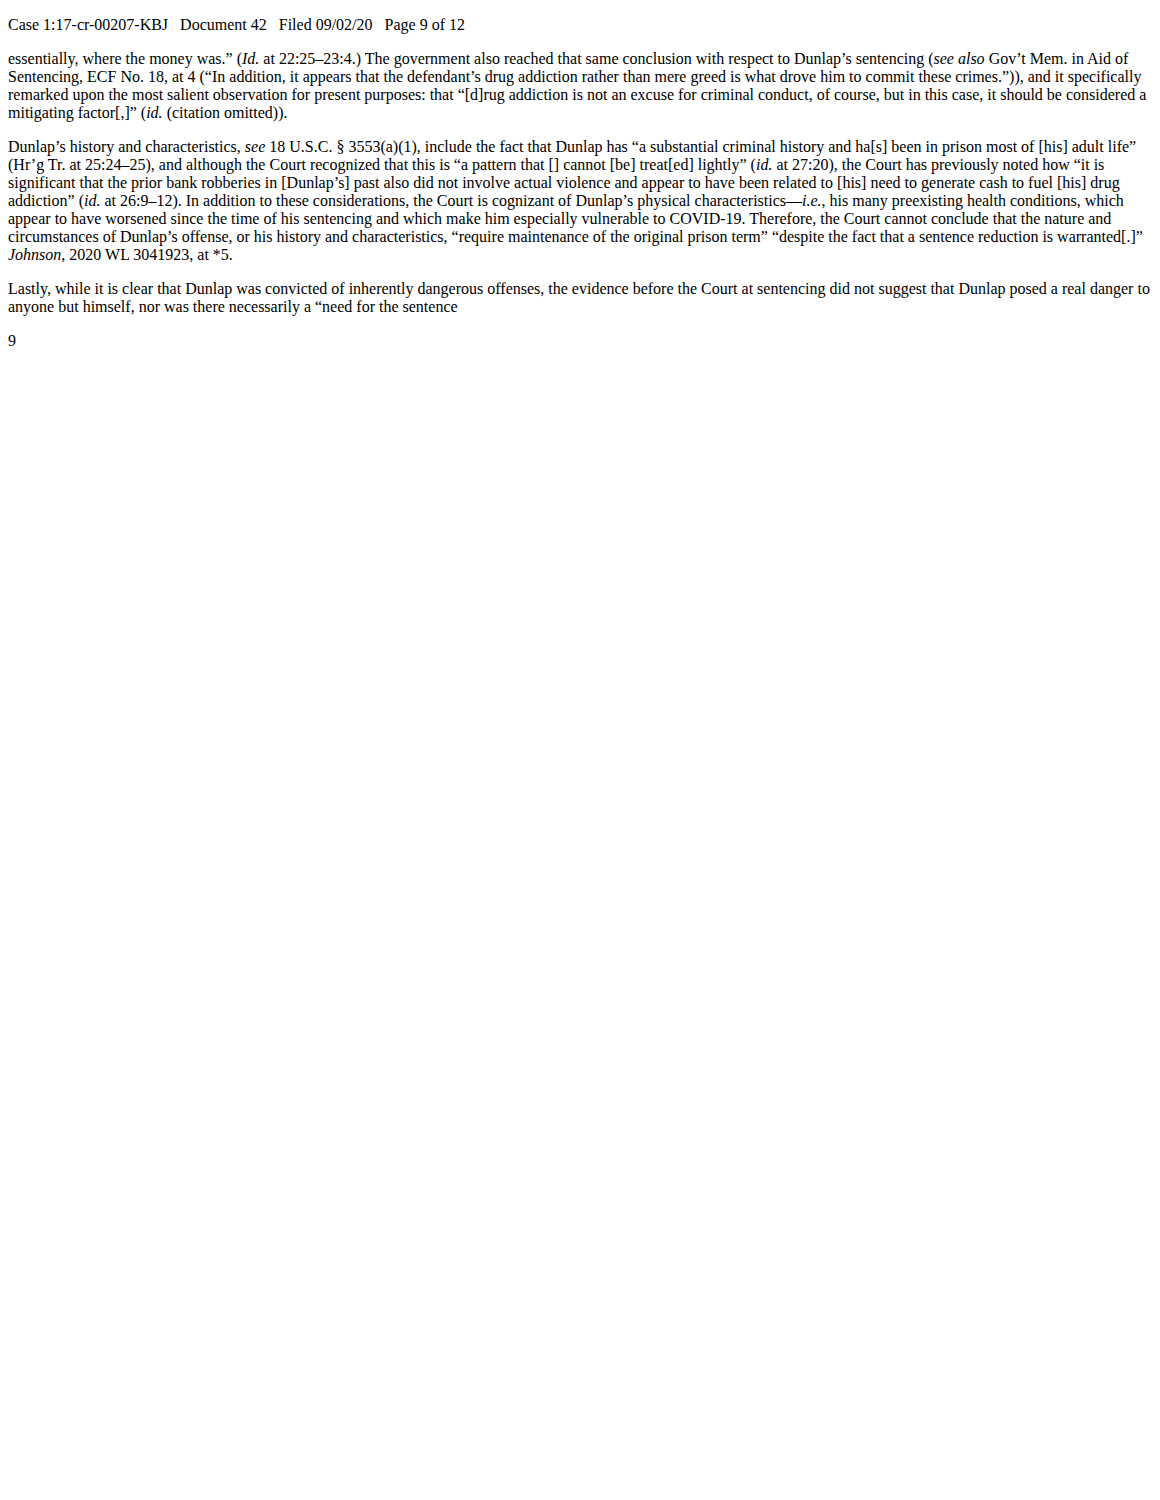Case 1:17-cr-00207-KBJ Document 42 Filed 09/02/20 Page 9 of 12
essentially, where the money was.” (Id. at 22:25–23:4.) The government also reached that same conclusion with respect to Dunlap’s sentencing (see also Gov’t Mem. in Aid of Sentencing, ECF No. 18, at 4 (“In addition, it appears that the defendant’s drug addiction rather than mere greed is what drove him to commit these crimes.”)), and it specifically remarked upon the most salient observation for present purposes: that “[d]rug addiction is not an excuse for criminal conduct, of course, but in this case, it should be considered a mitigating factor[,]” (id. (citation omitted)).
Dunlap’s history and characteristics, see 18 U.S.C. § 3553(a)(1), include the fact that Dunlap has “a substantial criminal history and ha[s] been in prison most of [his] adult life” (Hr’g Tr. at 25:24–25), and although the Court recognized that this is “a pattern that [] cannot [be] treat[ed] lightly” (id. at 27:20), the Court has previously noted how “it is significant that the prior bank robberies in [Dunlap’s] past also did not involve actual violence and appear to have been related to [his] need to generate cash to fuel [his] drug addiction” (id. at 26:9–12). In addition to these considerations, the Court is cognizant of Dunlap’s physical characteristics—i.e., his many preexisting health conditions, which appear to have worsened since the time of his sentencing and which make him especially vulnerable to COVID-19. Therefore, the Court cannot conclude that the nature and circumstances of Dunlap’s offense, or his history and characteristics, “require maintenance of the original prison term” “despite the fact that a sentence reduction is warranted[.]” Johnson, 2020 WL 3041923, at *5.
Lastly, while it is clear that Dunlap was convicted of inherently dangerous offenses, the evidence before the Court at sentencing did not suggest that Dunlap posed a real danger to anyone but himself, nor was there necessarily a “need for the sentence
9